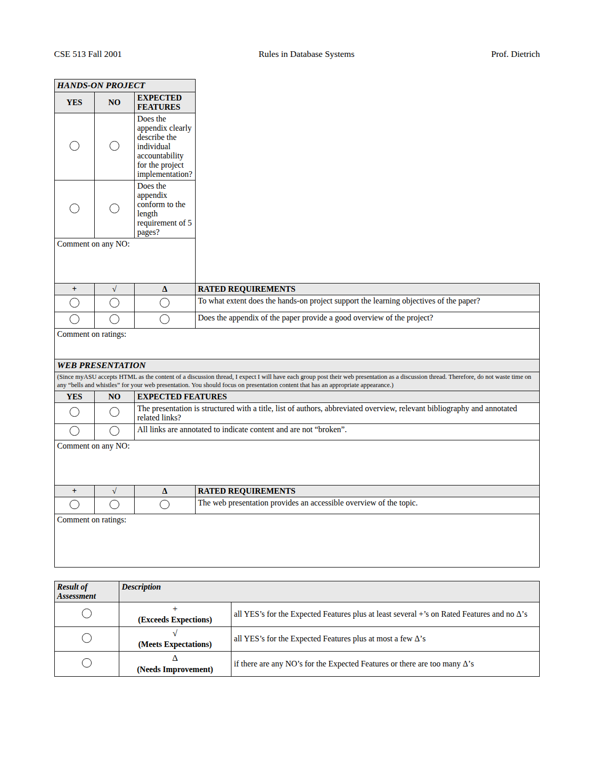CSE 513 Fall 2001
Rules in Database Systems
Prof. Dietrich
| HANDS-ON PROJECT |
| YES | NO | EXPECTED FEATURES |
| | | Does the appendix clearly describe the individual accountability for the project implementation? |
| | | Does the appendix conform to the length requirement of 5 pages? |
| Comment on any NO: |
| + | √ | Δ | RATED REQUIREMENTS |
| | | | To what extent does the hands-on project support the learning objectives of the paper? |
| | | | Does the appendix of the paper provide a good overview of the project? |
| Comment on ratings: |
| WEB PRESENTATION |
| (Since myASU accepts HTML as the content of a discussion thread, I expect I will have each group post their web presentation as a discussion thread. Therefore, do not waste time on any “bells and whistles” for your web presentation. You should focus on presentation content that has an appropriate appearance.) |
| YES | NO | EXPECTED FEATURES |
| | | The presentation is structured with a title, list of authors, abbreviated overview, relevant bibliography and annotated related links? |
| | | All links are annotated to indicate content and are not “broken”. |
| Comment on any NO: |
| + | √ | Δ | RATED REQUIREMENTS |
| | | | The web presentation provides an accessible overview of the topic. |
| Comment on ratings: |
| Result of Assessment | Description |
| | + (Exceeds Expections) | all YES’s for the Expected Features plus at least several +’s on Rated Features and no Δ’s |
| | √ (Meets Expectations) | all YES’s for the Expected Features plus at most a few Δ’s |
| | Δ (Needs Improvement) | if there are any NO’s for the Expected Features or there are too many Δ’s |